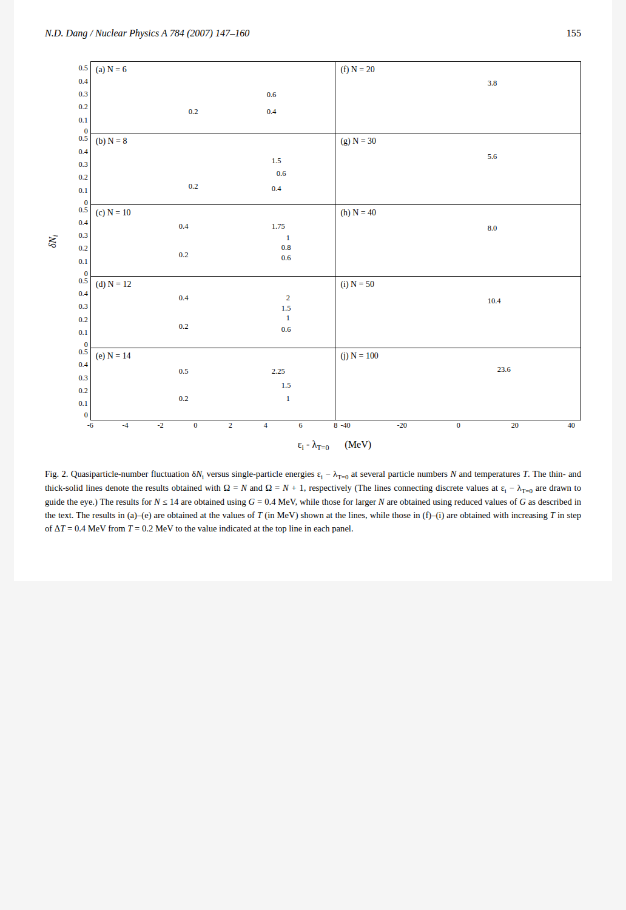N.D. Dang / Nuclear Physics A 784 (2007) 147–160 155
δNi
0.5 0.4 0.3 0.2 0.1 0 0.5 0.4 0.3 0.2 0.1 0 0.5 0.4 0.3 0.2 0.1 0 0.5 0.4 0.3 0.2 0.1 0 0.5 0.4 0.3 0.2 0.1 0
(a) N = 6 0.6 0.2 0.4
(f) N = 20 3.8
(b) N = 8 1.5 0.6 0.2 0.4
(g) N = 30 5.6
(c) N = 10 0.4 1.75 1 0.8 0.2 0.6
(h) N = 40 8.0
(d) N = 12 0.4 2 1.5 1 0.2 0.6
(i) N = 50 10.4
(e) N = 14 0.5 2.25 1.5 0.2 1
(j) N = 100 23.6
-6 -4 -2 0 2 4 6 8
-40 -20 0 20 40
εi - λT=0(MeV)
Fig. 2. Quasiparticle-number fluctuation δNi versus single-particle energies εi − λT=0 at several particle numbers N and temperatures T. The thin- and thick-solid lines denote the results obtained with Ω = N and Ω = N + 1, respectively (The lines connecting discrete values at εi − λT=0 are drawn to guide the eye.) The results for N ≤ 14 are obtained using G = 0.4 MeV, while those for larger N are obtained using reduced values of G as described in the text. The results in (a)–(e) are obtained at the values of T (in MeV) shown at the lines, while those in (f)–(i) are obtained with increasing T in step of ΔT = 0.4 MeV from T = 0.2 MeV to the value indicated at the top line in each panel.